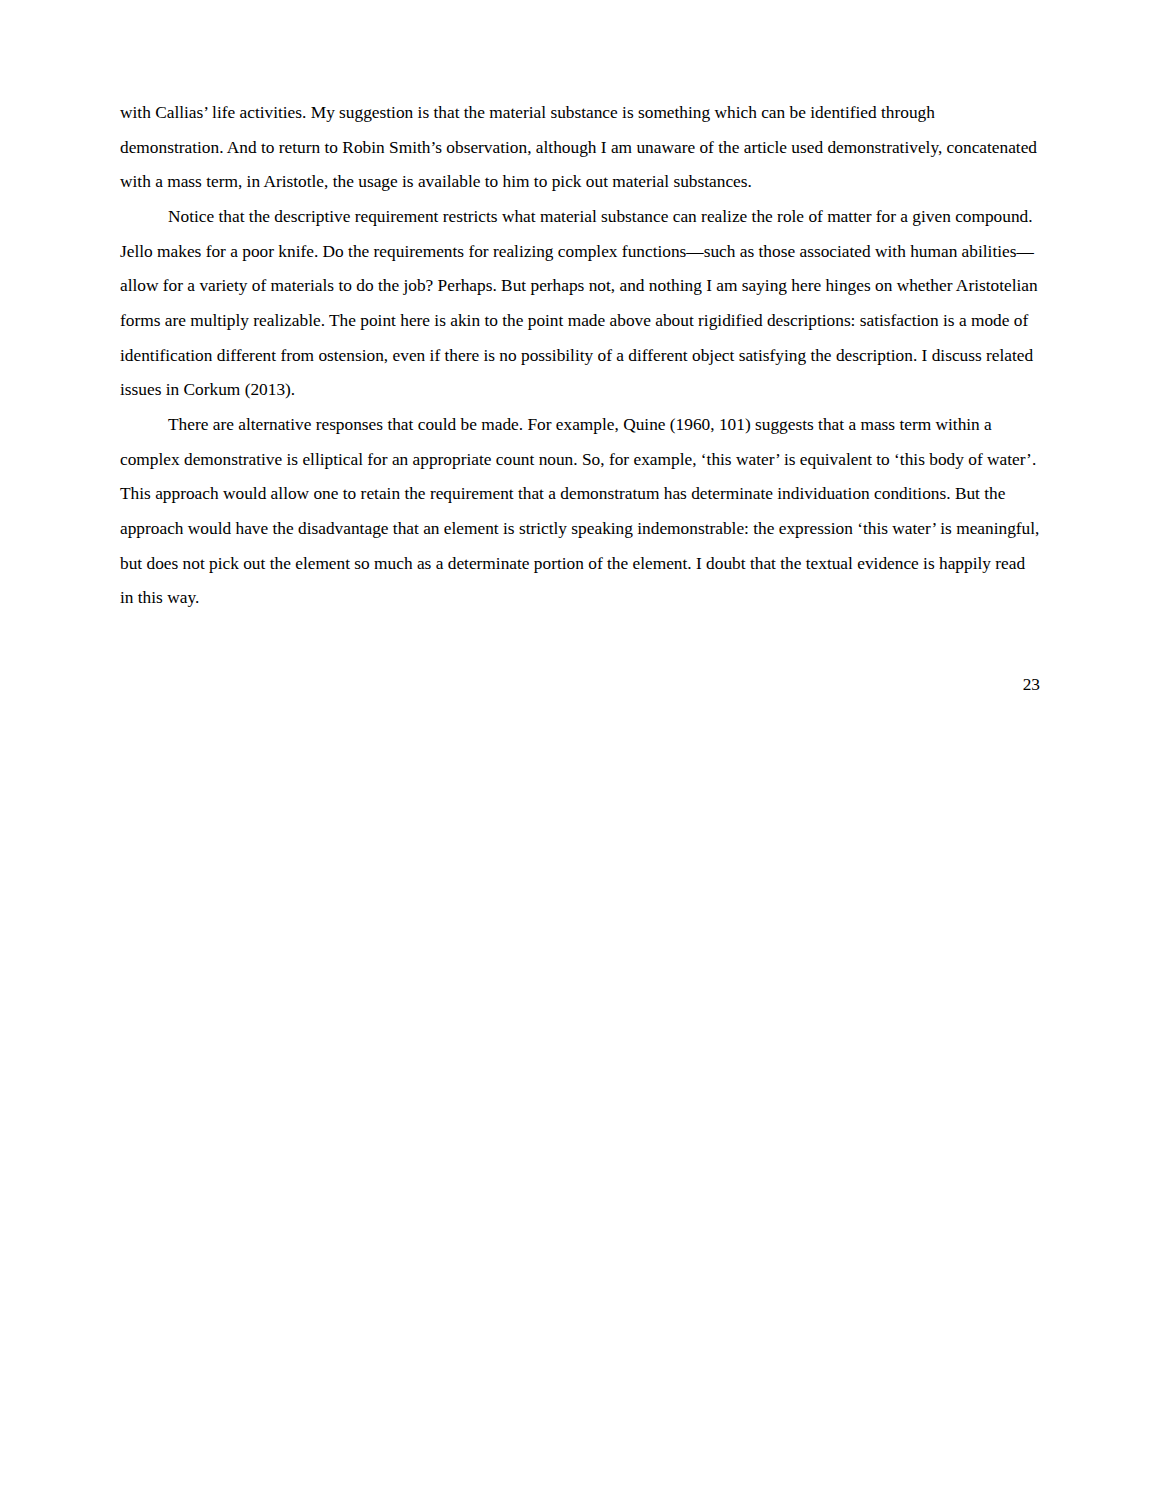with Callias’ life activities. My suggestion is that the material substance is something which can be identified through demonstration. And to return to Robin Smith’s observation, although I am unaware of the article used demonstratively, concatenated with a mass term, in Aristotle, the usage is available to him to pick out material substances.
Notice that the descriptive requirement restricts what material substance can realize the role of matter for a given compound. Jello makes for a poor knife. Do the requirements for realizing complex functions—such as those associated with human abilities—allow for a variety of materials to do the job? Perhaps. But perhaps not, and nothing I am saying here hinges on whether Aristotelian forms are multiply realizable. The point here is akin to the point made above about rigidified descriptions: satisfaction is a mode of identification different from ostension, even if there is no possibility of a different object satisfying the description. I discuss related issues in Corkum (2013).
There are alternative responses that could be made. For example, Quine (1960, 101) suggests that a mass term within a complex demonstrative is elliptical for an appropriate count noun. So, for example, ‘this water’ is equivalent to ‘this body of water’. This approach would allow one to retain the requirement that a demonstratum has determinate individuation conditions. But the approach would have the disadvantage that an element is strictly speaking indemonstrable: the expression ‘this water’ is meaningful, but does not pick out the element so much as a determinate portion of the element. I doubt that the textual evidence is happily read in this way.
23